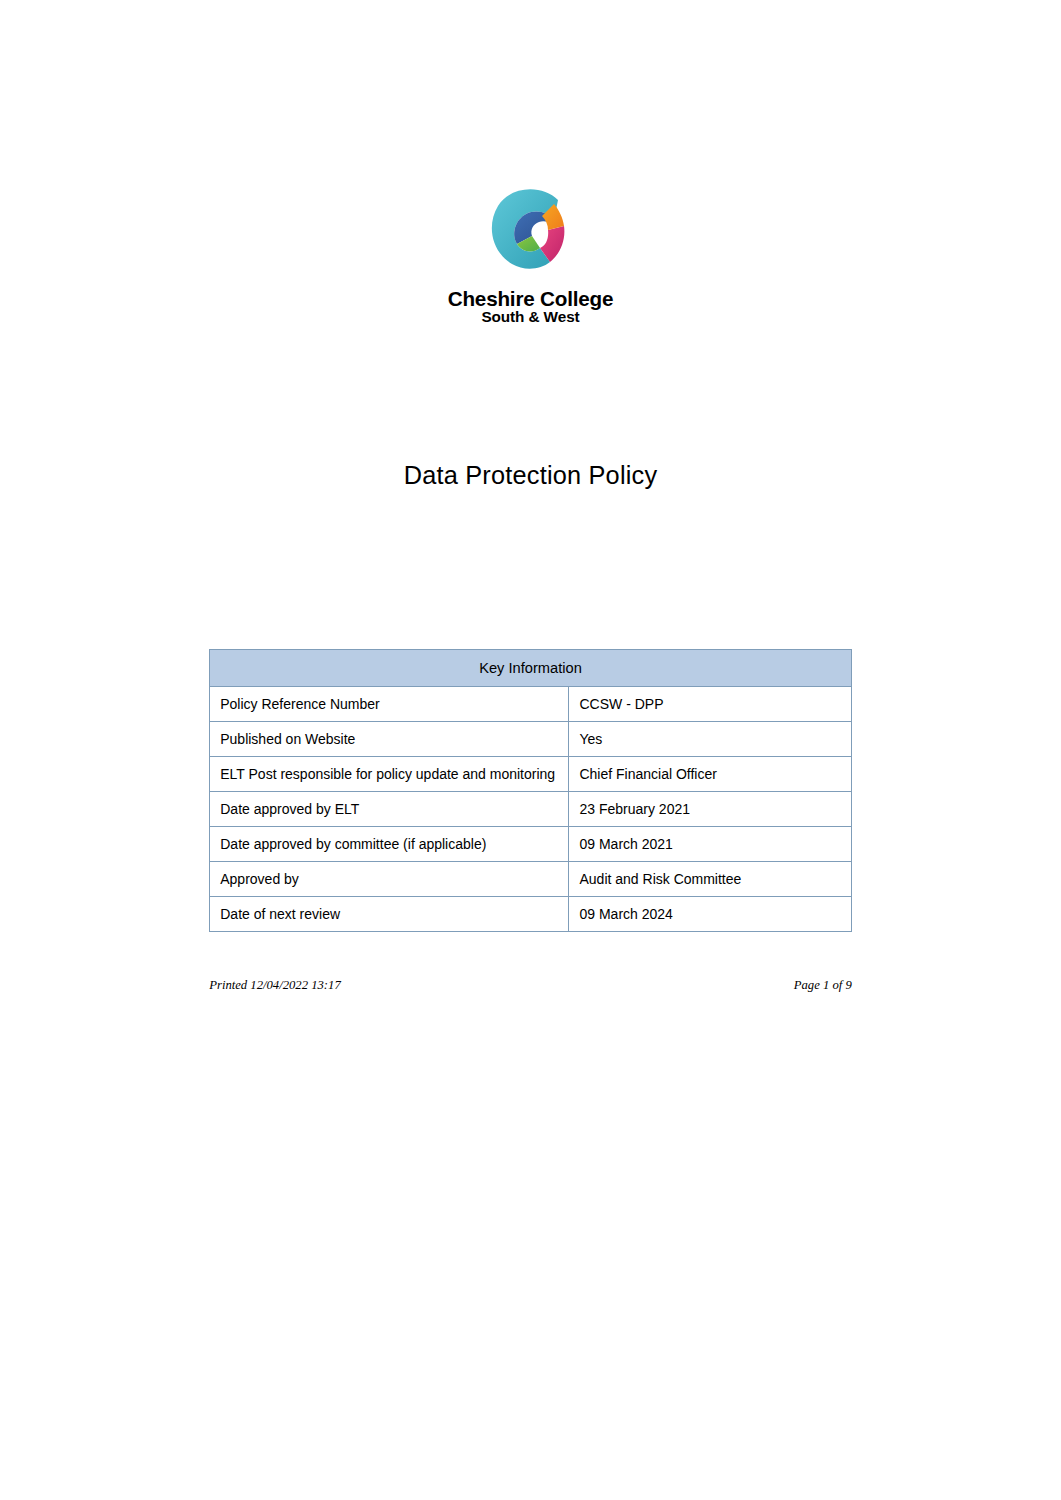Cheshire College
South & West
Data Protection Policy
| Key Information |
| --- |
| Policy Reference Number | CCSW - DPP |
| Published on Website | Yes |
| ELT Post responsible for policy update and monitoring | Chief Financial Officer |
| Date approved by ELT | 23 February 2021 |
| Date approved by committee (if applicable) | 09 March 2021 |
| Approved by | Audit and Risk Committee |
| Date of next review | 09 March 2024 |
Printed 12/04/2022 13:17 Page 1 of 9